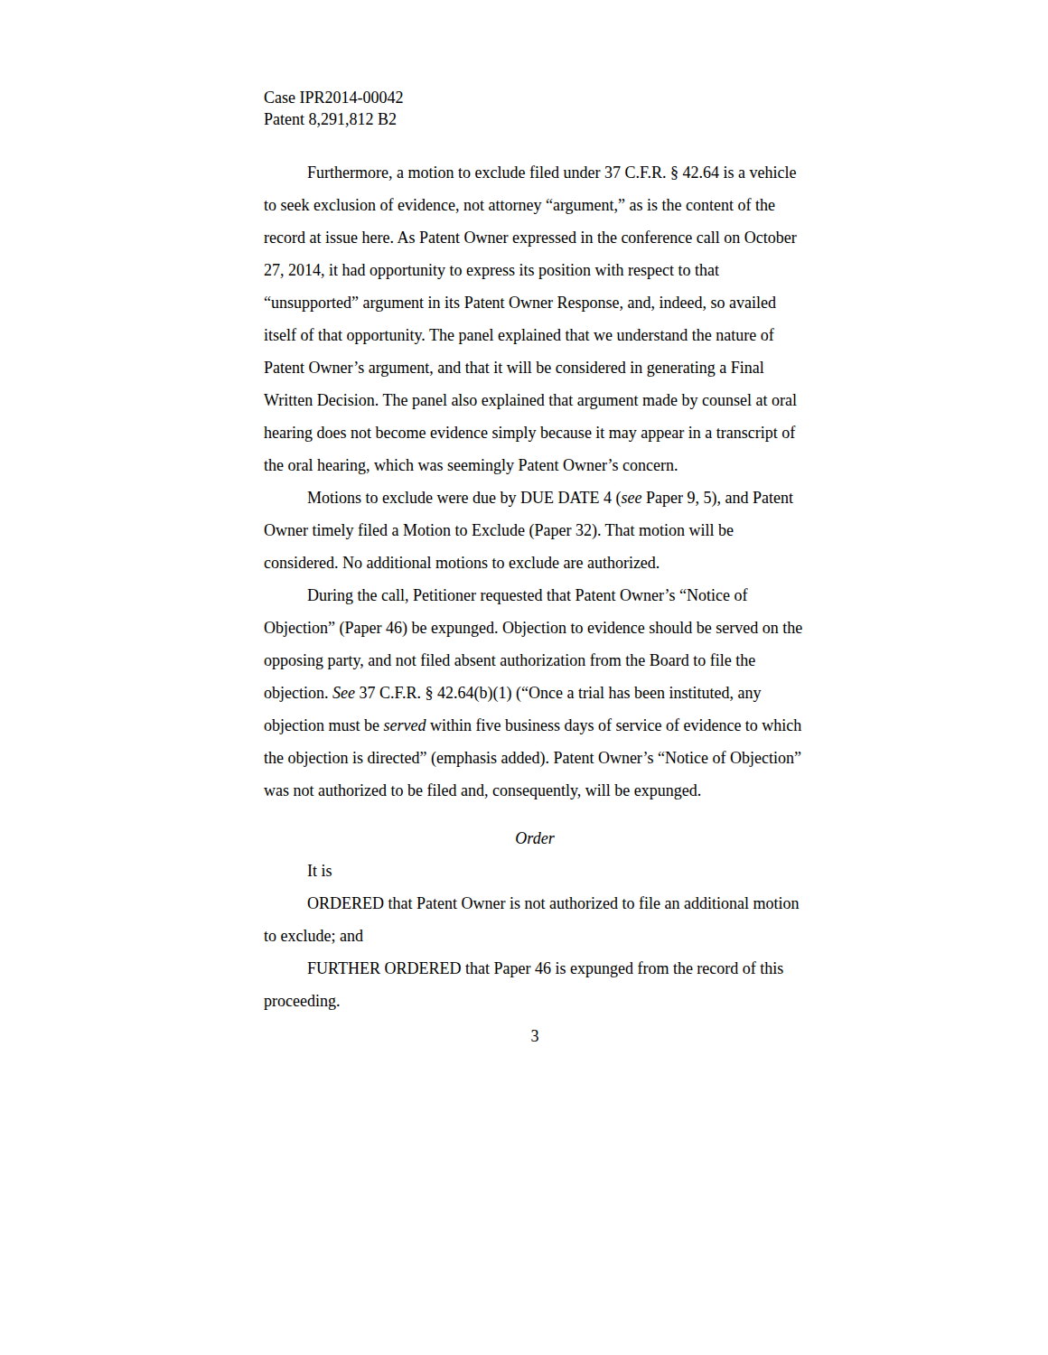Case IPR2014-00042
Patent 8,291,812 B2
Furthermore, a motion to exclude filed under 37 C.F.R. § 42.64 is a vehicle to seek exclusion of evidence, not attorney “argument,” as is the content of the record at issue here. As Patent Owner expressed in the conference call on October 27, 2014, it had opportunity to express its position with respect to that “unsupported” argument in its Patent Owner Response, and, indeed, so availed itself of that opportunity. The panel explained that we understand the nature of Patent Owner’s argument, and that it will be considered in generating a Final Written Decision. The panel also explained that argument made by counsel at oral hearing does not become evidence simply because it may appear in a transcript of the oral hearing, which was seemingly Patent Owner’s concern.
Motions to exclude were due by DUE DATE 4 (see Paper 9, 5), and Patent Owner timely filed a Motion to Exclude (Paper 32). That motion will be considered. No additional motions to exclude are authorized.
During the call, Petitioner requested that Patent Owner’s “Notice of Objection” (Paper 46) be expunged. Objection to evidence should be served on the opposing party, and not filed absent authorization from the Board to file the objection. See 37 C.F.R. § 42.64(b)(1) (“Once a trial has been instituted, any objection must be served within five business days of service of evidence to which the objection is directed” (emphasis added). Patent Owner’s “Notice of Objection” was not authorized to be filed and, consequently, will be expunged.
Order
It is
ORDERED that Patent Owner is not authorized to file an additional motion to exclude; and
FURTHER ORDERED that Paper 46 is expunged from the record of this proceeding.
3